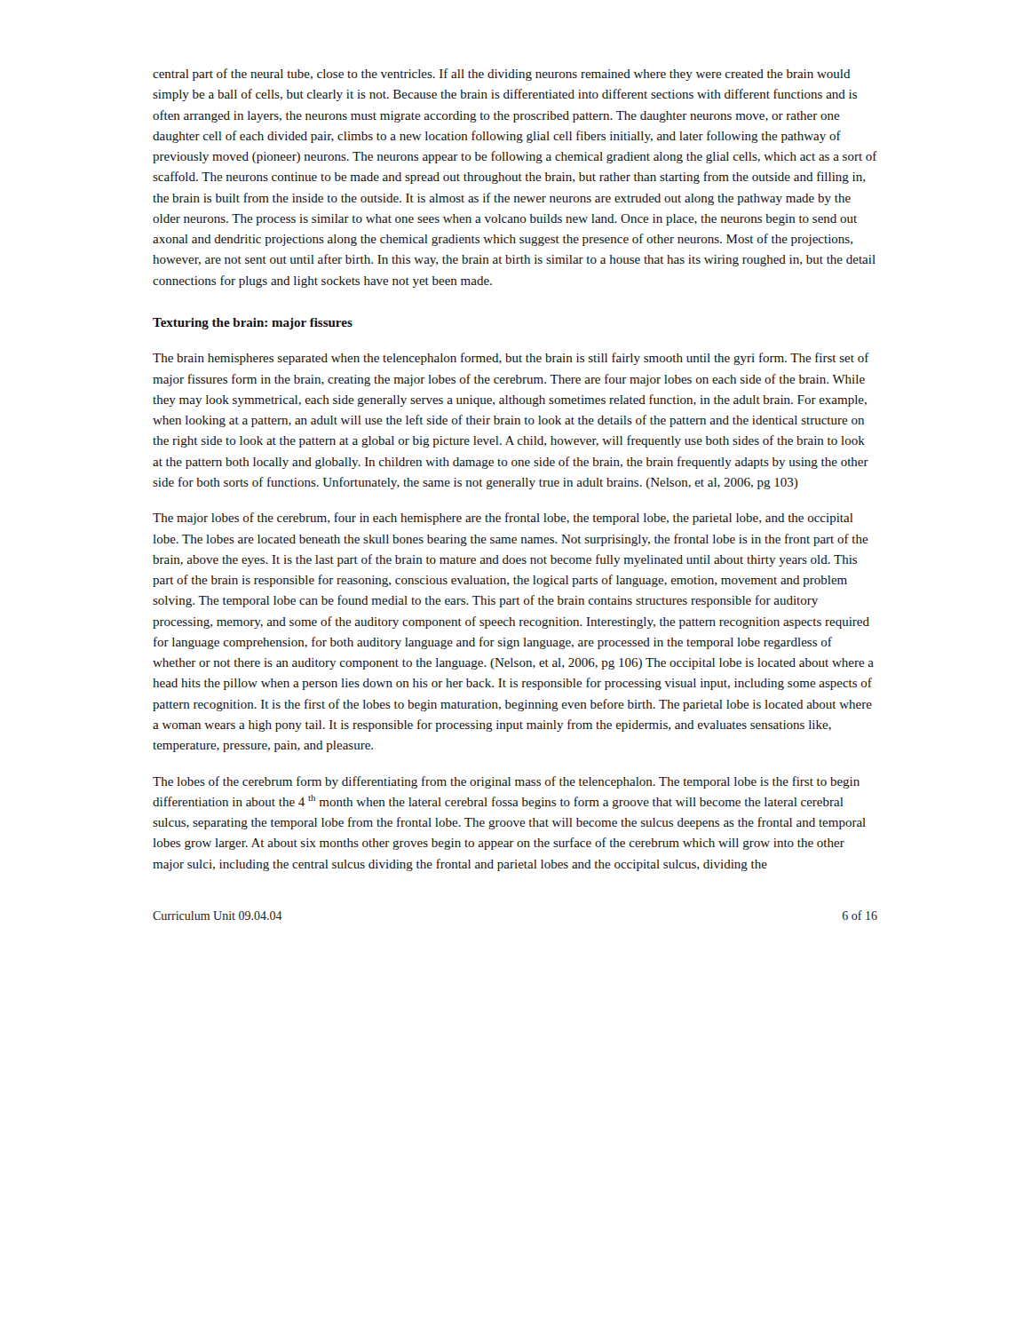central part of the neural tube, close to the ventricles. If all the dividing neurons remained where they were created the brain would simply be a ball of cells, but clearly it is not. Because the brain is differentiated into different sections with different functions and is often arranged in layers, the neurons must migrate according to the proscribed pattern. The daughter neurons move, or rather one daughter cell of each divided pair, climbs to a new location following glial cell fibers initially, and later following the pathway of previously moved (pioneer) neurons. The neurons appear to be following a chemical gradient along the glial cells, which act as a sort of scaffold. The neurons continue to be made and spread out throughout the brain, but rather than starting from the outside and filling in, the brain is built from the inside to the outside. It is almost as if the newer neurons are extruded out along the pathway made by the older neurons. The process is similar to what one sees when a volcano builds new land. Once in place, the neurons begin to send out axonal and dendritic projections along the chemical gradients which suggest the presence of other neurons. Most of the projections, however, are not sent out until after birth. In this way, the brain at birth is similar to a house that has its wiring roughed in, but the detail connections for plugs and light sockets have not yet been made.
Texturing the brain: major fissures
The brain hemispheres separated when the telencephalon formed, but the brain is still fairly smooth until the gyri form. The first set of major fissures form in the brain, creating the major lobes of the cerebrum. There are four major lobes on each side of the brain. While they may look symmetrical, each side generally serves a unique, although sometimes related function, in the adult brain. For example, when looking at a pattern, an adult will use the left side of their brain to look at the details of the pattern and the identical structure on the right side to look at the pattern at a global or big picture level. A child, however, will frequently use both sides of the brain to look at the pattern both locally and globally. In children with damage to one side of the brain, the brain frequently adapts by using the other side for both sorts of functions. Unfortunately, the same is not generally true in adult brains. (Nelson, et al, 2006, pg 103)
The major lobes of the cerebrum, four in each hemisphere are the frontal lobe, the temporal lobe, the parietal lobe, and the occipital lobe. The lobes are located beneath the skull bones bearing the same names. Not surprisingly, the frontal lobe is in the front part of the brain, above the eyes. It is the last part of the brain to mature and does not become fully myelinated until about thirty years old. This part of the brain is responsible for reasoning, conscious evaluation, the logical parts of language, emotion, movement and problem solving. The temporal lobe can be found medial to the ears. This part of the brain contains structures responsible for auditory processing, memory, and some of the auditory component of speech recognition. Interestingly, the pattern recognition aspects required for language comprehension, for both auditory language and for sign language, are processed in the temporal lobe regardless of whether or not there is an auditory component to the language. (Nelson, et al, 2006, pg 106) The occipital lobe is located about where a head hits the pillow when a person lies down on his or her back. It is responsible for processing visual input, including some aspects of pattern recognition. It is the first of the lobes to begin maturation, beginning even before birth. The parietal lobe is located about where a woman wears a high pony tail. It is responsible for processing input mainly from the epidermis, and evaluates sensations like, temperature, pressure, pain, and pleasure.
The lobes of the cerebrum form by differentiating from the original mass of the telencephalon. The temporal lobe is the first to begin differentiation in about the 4 th month when the lateral cerebral fossa begins to form a groove that will become the lateral cerebral sulcus, separating the temporal lobe from the frontal lobe. The groove that will become the sulcus deepens as the frontal and temporal lobes grow larger. At about six months other groves begin to appear on the surface of the cerebrum which will grow into the other major sulci, including the central sulcus dividing the frontal and parietal lobes and the occipital sulcus, dividing the
Curriculum Unit 09.04.04 6 of 16